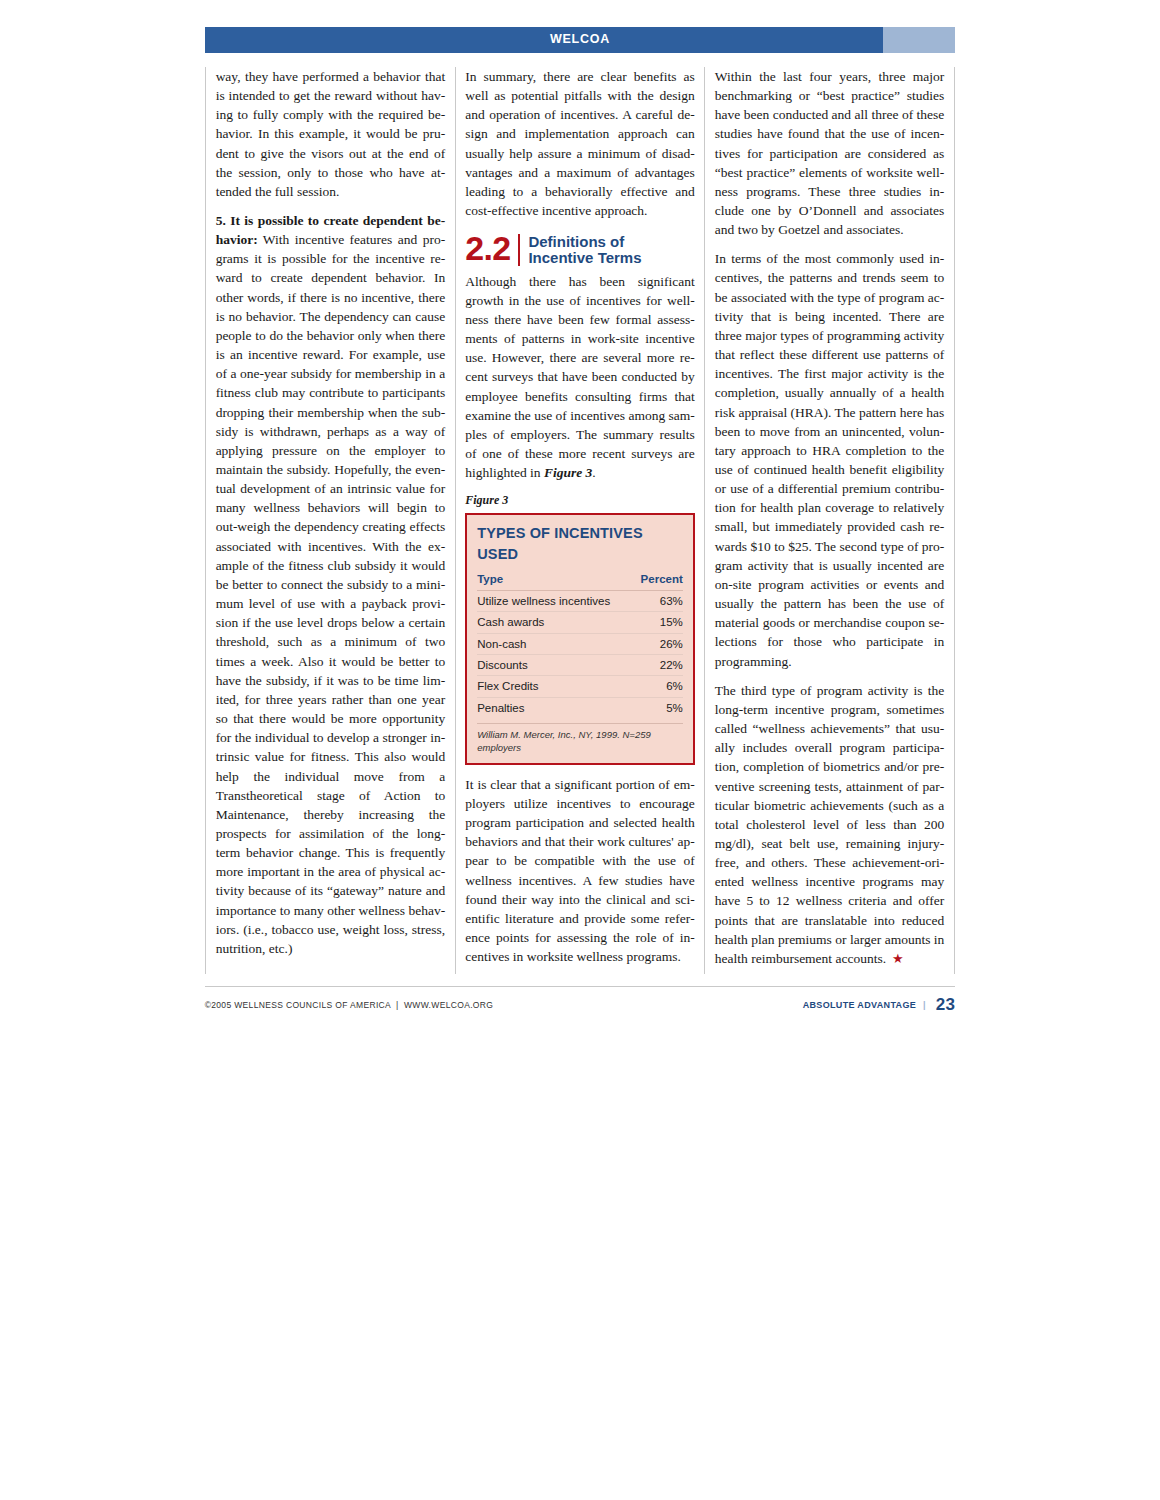WELCOA
way, they have performed a behavior that is intended to get the reward without having to fully comply with the required behavior. In this example, it would be prudent to give the visors out at the end of the session, only to those who have attended the full session.
5. It is possible to create dependent behavior: With incentive features and programs it is possible for the incentive reward to create dependent behavior. In other words, if there is no incentive, there is no behavior. The dependency can cause people to do the behavior only when there is an incentive reward. For example, use of a one-year subsidy for membership in a fitness club may contribute to participants dropping their membership when the subsidy is withdrawn, perhaps as a way of applying pressure on the employer to maintain the subsidy. Hopefully, the eventual development of an intrinsic value for many wellness behaviors will begin to out-weigh the dependency creating effects associated with incentives. With the example of the fitness club subsidy it would be better to connect the subsidy to a minimum level of use with a payback provision if the use level drops below a certain threshold, such as a minimum of two times a week. Also it would be better to have the subsidy, if it was to be time limited, for three years rather than one year so that there would be more opportunity for the individual to develop a stronger intrinsic value for fitness. This also would help the individual move from a Transtheoretical stage of Action to Maintenance, thereby increasing the prospects for assimilation of the long-term behavior change. This is frequently more important in the area of physical activity because of its “gateway” nature and importance to many other wellness behaviors. (i.e., tobacco use, weight loss, stress, nutrition, etc.)
In summary, there are clear benefits as well as potential pitfalls with the design and operation of incentives. A careful design and implementation approach can usually help assure a minimum of disadvantages and a maximum of advantages leading to a behaviorally effective and cost-effective incentive approach.
2.2
Definitions of
Incentive Terms
Although there has been significant growth in the use of incentives for wellness there have been few formal assessments of patterns in work-site incentive use. However, there are several more recent surveys that have been conducted by employee benefits consulting firms that examine the use of incentives among samples of employers. The summary results of one of these more recent surveys are highlighted in Figure 3.
Figure 3
TYPES OF INCENTIVES USED
| Type | Percent |
| --- | --- |
| Utilize wellness incentives | 63% |
| Cash awards | 15% |
| Non-cash | 26% |
| Discounts | 22% |
| Flex Credits | 6% |
| Penalties | 5% |
William M. Mercer, Inc., NY, 1999. N=259 employers
It is clear that a significant portion of employers utilize incentives to encourage program participation and selected health behaviors and that their work cultures' appear to be compatible with the use of wellness incentives. A few studies have found their way into the clinical and scientific literature and provide some reference points for assessing the role of incentives in worksite wellness programs.
Within the last four years, three major benchmarking or “best practice” studies have been conducted and all three of these studies have found that the use of incentives for participation are considered as “best practice” elements of worksite wellness programs. These three studies include one by O’Donnell and associates and two by Goetzel and associates.
In terms of the most commonly used incentives, the patterns and trends seem to be associated with the type of program activity that is being incented. There are three major types of programming activity that reflect these different use patterns of incentives. The first major activity is the completion, usually annually of a health risk appraisal (HRA). The pattern here has been to move from an unincented, voluntary approach to HRA completion to the use of continued health benefit eligibility or use of a differential premium contribution for health plan coverage to relatively small, but immediately provided cash rewards $10 to $25. The second type of program activity that is usually incented are on-site program activities or events and usually the pattern has been the use of material goods or merchandise coupon selections for those who participate in programming.
The third type of program activity is the long-term incentive program, sometimes called “wellness achievements” that usually includes overall program participation, completion of biometrics and/or preventive screening tests, attainment of particular biometric achievements (such as a total cholesterol level of less than 200 mg/dl), seat belt use, remaining injury-free, and others. These achievement-oriented wellness incentive programs may have 5 to 12 wellness criteria and offer points that are translatable into reduced health plan premiums or larger amounts in health reimbursement accounts. ★
©2005 WELLNESS COUNCILS OF AMERICA | WWW.WELCOA.ORG
ABSOLUTE ADVANTAGE |23